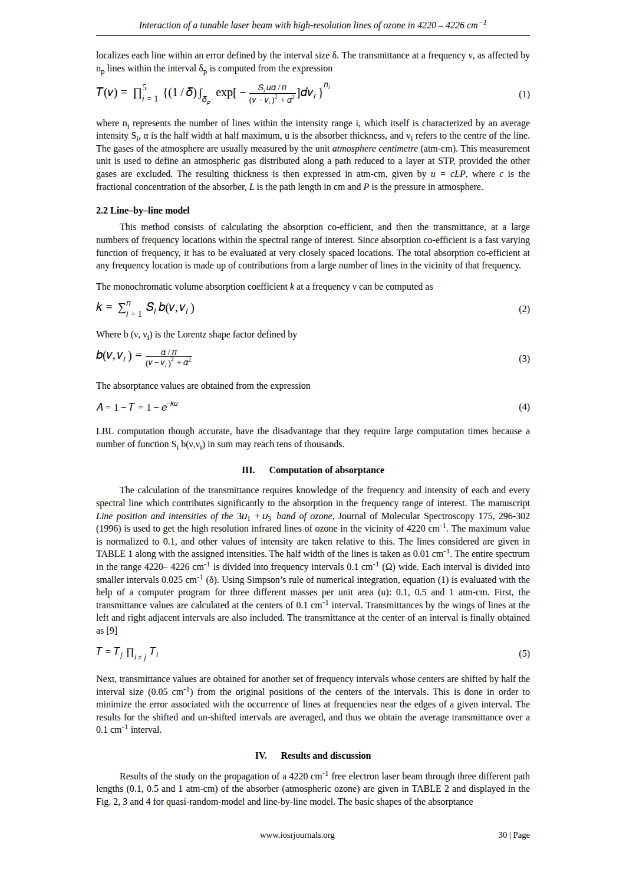Interaction of a tunable laser beam with high-resolution lines of ozone in 4220 – 4226 cm−1
localizes each line within an error defined by the interval size δ. The transmittance at a frequency ν, as affected by np lines within the interval δp is computed from the expression
T(ν)= ∏ i=1 5 { (1/δ) ∫δp exp [ − Siuα/π (ν−νi)2+α2 ] dνi } ni
(1)
where ni represents the number of lines within the intensity range i, which itself is characterized by an average intensity Si, α is the half width at half maximum, u is the absorber thickness, and vi refers to the centre of the line. The gases of the atmosphere are usually measured by the unit atmosphere centimetre (atm-cm). This measurement unit is used to define an atmospheric gas distributed along a path reduced to a layer at STP, provided the other gases are excluded. The resulting thickness is then expressed in atm-cm, given by u = cLP, where c is the fractional concentration of the absorber, L is the path length in cm and P is the pressure in atmosphere.
2.2 Line–by–line model
This method consists of calculating the absorption co-efficient, and then the transmittance, at a large numbers of frequency locations within the spectral range of interest. Since absorption co-efficient is a fast varying function of frequency, it has to be evaluated at very closely spaced locations. The total absorption co-efficient at any frequency location is made up of contributions from a large number of lines in the vicinity of that frequency.
The monochromatic volume absorption coefficient k at a frequency ν can be computed as
k= ∑ i=1 n Si b(ν,νi)
(2)
Where b (ν, νi) is the Lorentz shape factor defined by
b(ν,νi)= α/π (ν−νi)2+α2
(3)
The absorptance values are obtained from the expression
A=1−T=1− e−ku
(4)
LBL computation though accurate, have the disadvantage that they require large computation times because a number of function Si b(ν,νi) in sum may reach tens of thousands.
III. Computation of absorptance
The calculation of the transmittance requires knowledge of the frequency and intensity of each and every spectral line which contributes significantly to the absorption in the frequency range of interest. The manuscript Line position and intensities of the 3υ1+υ3 band of ozone, Journal of Molecular Spectroscopy 175, 296-302 (1996) is used to get the high resolution infrared lines of ozone in the vicinity of 4220 cm-1. The maximum value is normalized to 0.1, and other values of intensity are taken relative to this. The lines considered are given in TABLE 1 along with the assigned intensities. The half width of the lines is taken as 0.01 cm-1. The entire spectrum in the range 4220– 4226 cm-1 is divided into frequency intervals 0.1 cm-1 (Ω) wide. Each interval is divided into smaller intervals 0.025 cm-1 (δ). Using Simpson’s rule of numerical integration, equation (1) is evaluated with the help of a computer program for three different masses per unit area (u): 0.1, 0.5 and 1 atm-cm. First, the transmittance values are calculated at the centers of 0.1 cm-1 interval. Transmittances by the wings of lines at the left and right adjacent intervals are also included. The transmittance at the center of an interval is finally obtained as [9]
T=Tj ∏ i≠j Ti
(5)
Next, transmittance values are obtained for another set of frequency intervals whose centers are shifted by half the interval size (0.05 cm-1) from the original positions of the centers of the intervals. This is done in order to minimize the error associated with the occurrence of lines at frequencies near the edges of a given interval. The results for the shifted and un-shifted intervals are averaged, and thus we obtain the average transmittance over a 0.1 cm-1 interval.
IV. Results and discussion
Results of the study on the propagation of a 4220 cm-1 free electron laser beam through three different path lengths (0.1, 0.5 and 1 atm-cm) of the absorber (atmospheric ozone) are given in TABLE 2 and displayed in the Fig. 2, 3 and 4 for quasi-random-model and line-by-line model. The basic shapes of the absorptance
www.iosrjournals.org
30 | Page